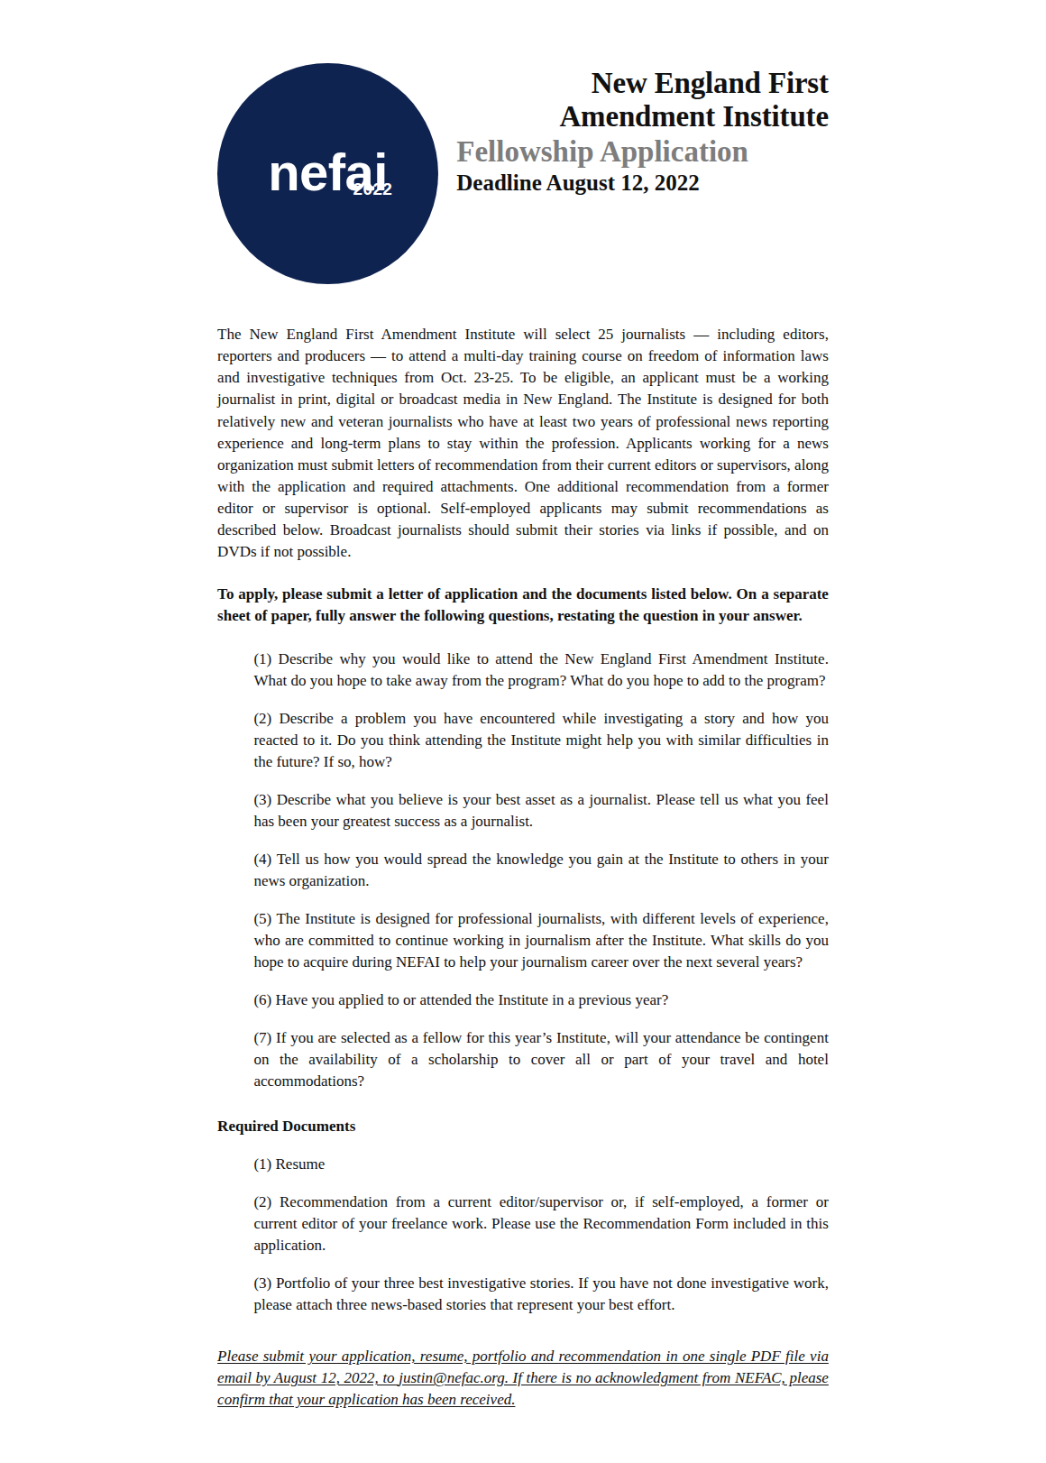nefai
2022
New England First Amendment Institute
Fellowship Application
Deadline August 12, 2022
The New England First Amendment Institute will select 25 journalists — including editors, reporters and producers — to attend a multi-day training course on freedom of information laws and investigative techniques from Oct. 23-25. To be eligible, an applicant must be a working journalist in print, digital or broadcast media in New England. The Institute is designed for both relatively new and veteran journalists who have at least two years of professional news reporting experience and long-term plans to stay within the profession. Applicants working for a news organization must submit letters of recommendation from their current editors or supervisors, along with the application and required attachments. One additional recommendation from a former editor or supervisor is optional. Self-employed applicants may submit recommendations as described below. Broadcast journalists should submit their stories via links if possible, and on DVDs if not possible.
To apply, please submit a letter of application and the documents listed below. On a separate sheet of paper, fully answer the following questions, restating the question in your answer.
(1) Describe why you would like to attend the New England First Amendment Institute. What do you hope to take away from the program? What do you hope to add to the program?
(2) Describe a problem you have encountered while investigating a story and how you reacted to it. Do you think attending the Institute might help you with similar difficulties in the future? If so, how?
(3) Describe what you believe is your best asset as a journalist. Please tell us what you feel has been your greatest success as a journalist.
(4) Tell us how you would spread the knowledge you gain at the Institute to others in your news organization.
(5) The Institute is designed for professional journalists, with different levels of experience, who are committed to continue working in journalism after the Institute. What skills do you hope to acquire during NEFAI to help your journalism career over the next several years?
(6) Have you applied to or attended the Institute in a previous year?
(7) If you are selected as a fellow for this year’s Institute, will your attendance be contingent on the availability of a scholarship to cover all or part of your travel and hotel accommodations?
Required Documents
(1) Resume
(2) Recommendation from a current editor/supervisor or, if self-employed, a former or current editor of your freelance work. Please use the Recommendation Form included in this application.
(3) Portfolio of your three best investigative stories. If you have not done investigative work, please attach three news-based stories that represent your best effort.
Please submit your application, resume, portfolio and recommendation in one single PDF file via email by August 12, 2022, to justin@nefac.org. If there is no acknowledgment from NEFAC, please confirm that your application has been received.